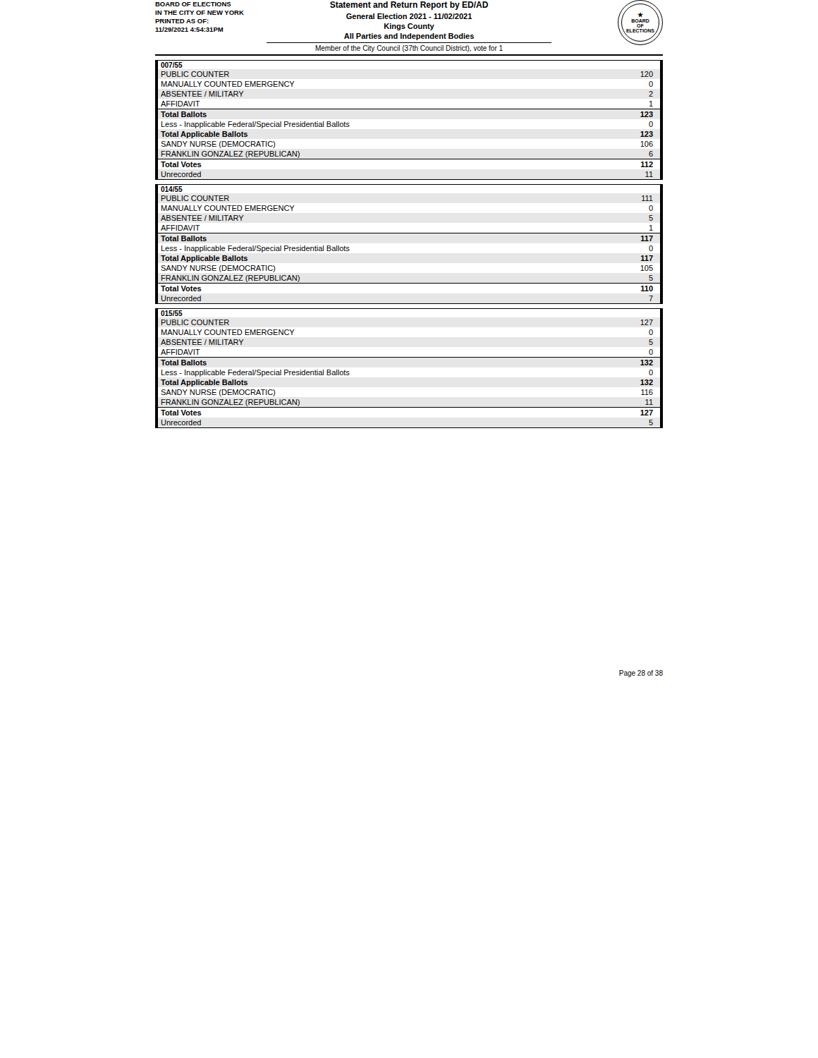BOARD OF ELECTIONS
IN THE CITY OF NEW YORK
PRINTED AS OF:
11/29/2021 4:54:31PM
Statement and Return Report by ED/AD
General Election 2021 - 11/02/2021
Kings County
All Parties and Independent Bodies
Member of the City Council (37th Council District), vote for 1
★
BOARD
OF
ELECTIONS
007/55
| PUBLIC COUNTER | 120 |
| MANUALLY COUNTED EMERGENCY | 0 |
| ABSENTEE / MILITARY | 2 |
| AFFIDAVIT | 1 |
| Total Ballots | 123 |
| Less - Inapplicable Federal/Special Presidential Ballots | 0 |
| Total Applicable Ballots | 123 |
| SANDY NURSE (DEMOCRATIC) | 106 |
| FRANKLIN GONZALEZ (REPUBLICAN) | 6 |
| Total Votes | 112 |
| Unrecorded | 11 |
014/55
| PUBLIC COUNTER | 111 |
| MANUALLY COUNTED EMERGENCY | 0 |
| ABSENTEE / MILITARY | 5 |
| AFFIDAVIT | 1 |
| Total Ballots | 117 |
| Less - Inapplicable Federal/Special Presidential Ballots | 0 |
| Total Applicable Ballots | 117 |
| SANDY NURSE (DEMOCRATIC) | 105 |
| FRANKLIN GONZALEZ (REPUBLICAN) | 5 |
| Total Votes | 110 |
| Unrecorded | 7 |
015/55
| PUBLIC COUNTER | 127 |
| MANUALLY COUNTED EMERGENCY | 0 |
| ABSENTEE / MILITARY | 5 |
| AFFIDAVIT | 0 |
| Total Ballots | 132 |
| Less - Inapplicable Federal/Special Presidential Ballots | 0 |
| Total Applicable Ballots | 132 |
| SANDY NURSE (DEMOCRATIC) | 116 |
| FRANKLIN GONZALEZ (REPUBLICAN) | 11 |
| Total Votes | 127 |
| Unrecorded | 5 |
Page 28 of 38